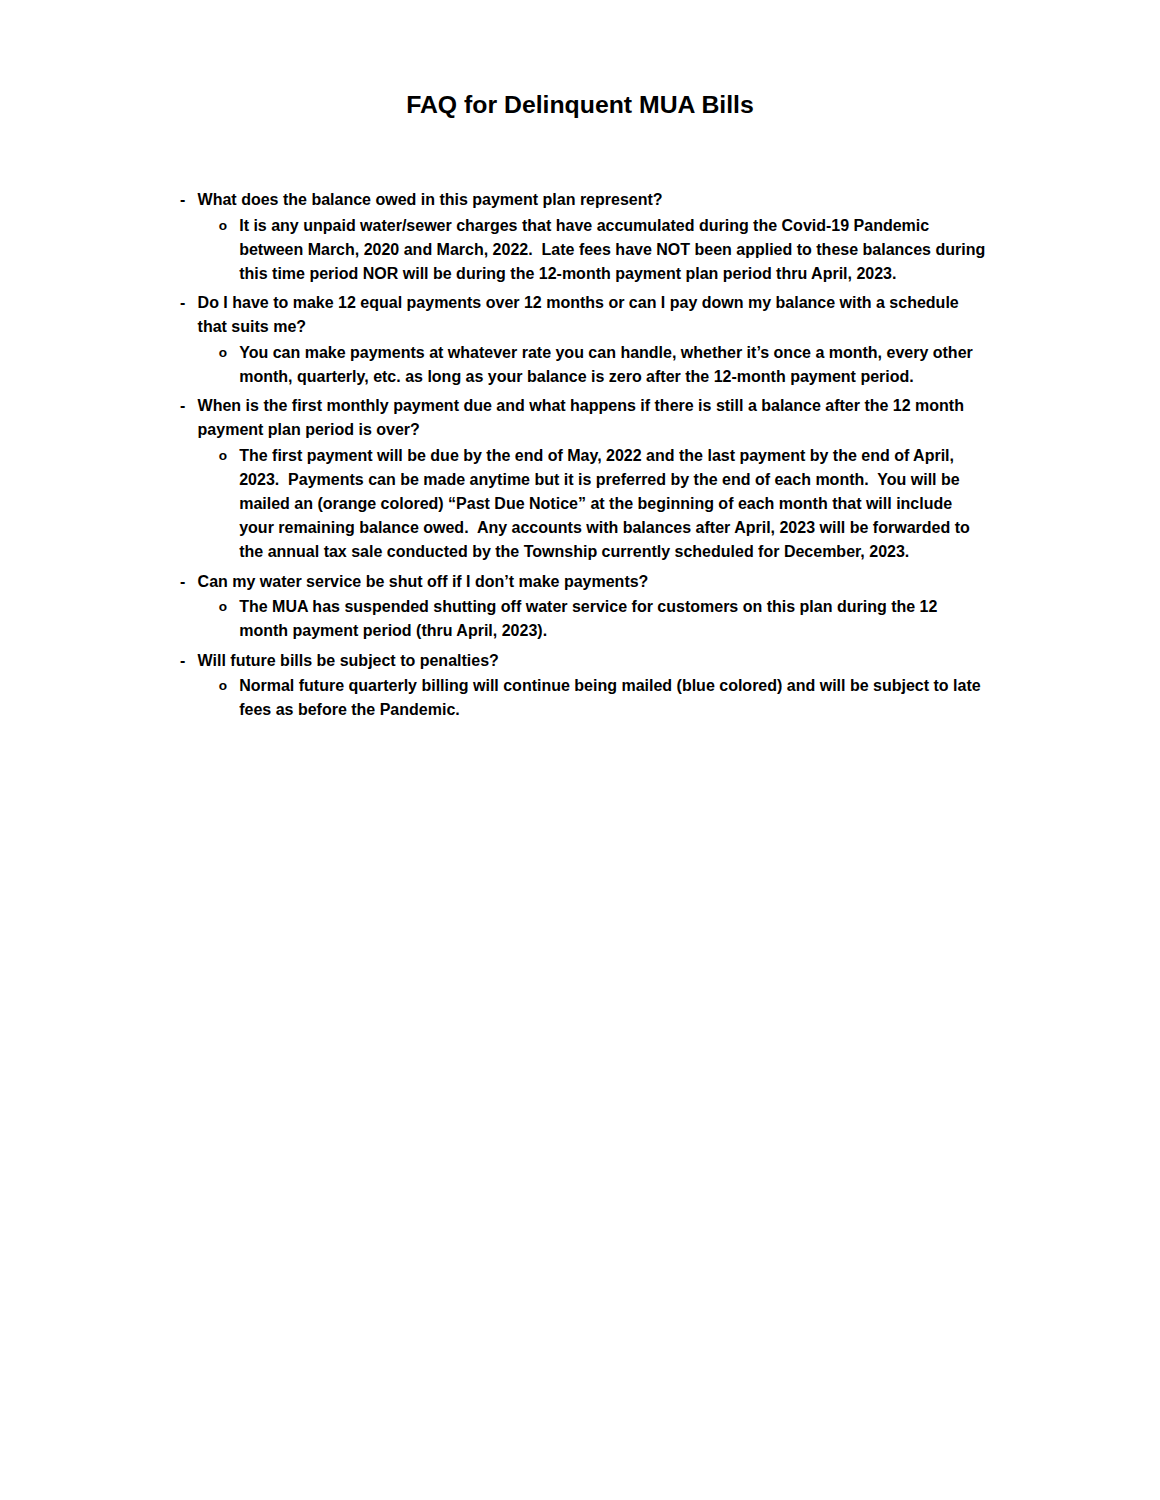FAQ for Delinquent MUA Bills
What does the balance owed in this payment plan represent?
It is any unpaid water/sewer charges that have accumulated during the Covid-19 Pandemic between March, 2020 and March, 2022. Late fees have NOT been applied to these balances during this time period NOR will be during the 12-month payment plan period thru April, 2023.
Do I have to make 12 equal payments over 12 months or can I pay down my balance with a schedule that suits me?
You can make payments at whatever rate you can handle, whether it’s once a month, every other month, quarterly, etc. as long as your balance is zero after the 12-month payment period.
When is the first monthly payment due and what happens if there is still a balance after the 12 month payment plan period is over?
The first payment will be due by the end of May, 2022 and the last payment by the end of April, 2023. Payments can be made anytime but it is preferred by the end of each month. You will be mailed an (orange colored) “Past Due Notice” at the beginning of each month that will include your remaining balance owed. Any accounts with balances after April, 2023 will be forwarded to the annual tax sale conducted by the Township currently scheduled for December, 2023.
Can my water service be shut off if I don’t make payments?
The MUA has suspended shutting off water service for customers on this plan during the 12 month payment period (thru April, 2023).
Will future bills be subject to penalties?
Normal future quarterly billing will continue being mailed (blue colored) and will be subject to late fees as before the Pandemic.